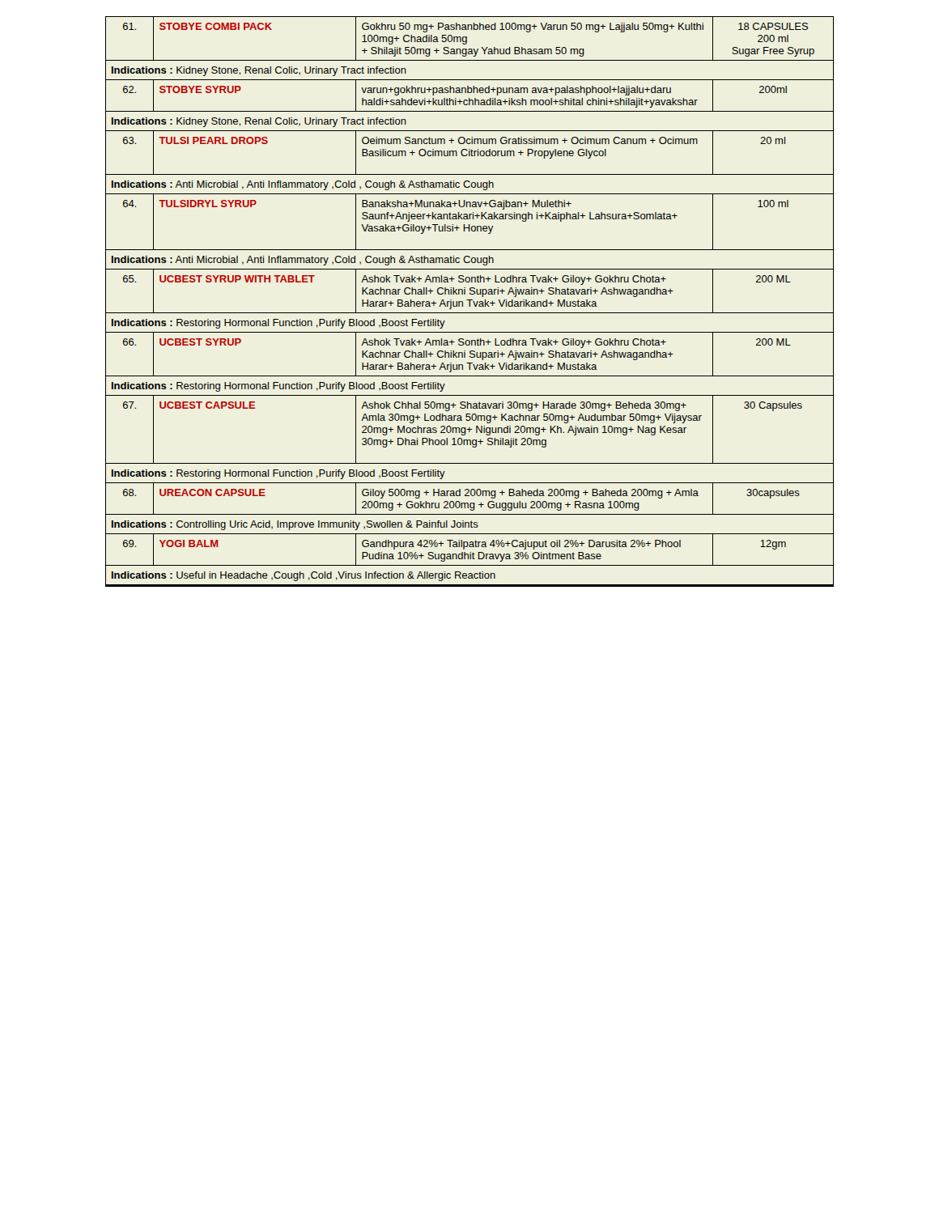| 61. | STOBYE COMBI PACK | Gokhru 50 mg+ Pashanbhed 100mg+ Varun 50 mg+ Lajjalu 50mg+ Kulthi 100mg+ Chadila 50mg + Shilajit 50mg + Sangay Yahud Bhasam 50 mg | 18 CAPSULES 200 ml Sugar Free Syrup |
| Indications : Kidney Stone, Renal Colic, Urinary Tract infection |
| 62. | STOBYE SYRUP | varun+gokhru+pashanbhed+punam ava+palashphool+lajjalu+daru haldi+sahdevi+kulthi+chhadila+iksh mool+shital chini+shilajit+yavakshar | 200ml |
| Indications : Kidney Stone, Renal Colic, Urinary Tract infection |
| 63. | TULSI PEARL DROPS | Oeimum Sanctum + Ocimum Gratissimum + Ocimum Canum + Ocimum Basilicum + Ocimum Citriodorum + Propylene Glycol | 20 ml |
| Indications : Anti Microbial , Anti Inflammatory ,Cold , Cough & Asthamatic Cough |
| 64. | TULSIDRYL SYRUP | Banaksha+Munaka+Unav+Gajban+ Mulethi+ Saunf+Anjeer+kantakari+Kakarsingh i+Kaiphal+ Lahsura+Somlata+ Vasaka+Giloy+Tulsi+ Honey | 100 ml |
| Indications : Anti Microbial , Anti Inflammatory ,Cold , Cough & Asthamatic Cough |
| 65. | UCBEST SYRUP WITH TABLET | Ashok Tvak+ Amla+ Sonth+ Lodhra Tvak+ Giloy+ Gokhru Chota+ Kachnar Chall+ Chikni Supari+ Ajwain+ Shatavari+ Ashwagandha+ Harar+ Bahera+ Arjun Tvak+ Vidarikand+ Mustaka | 200 ML |
| Indications : Restoring Hormonal Function ,Purify Blood ,Boost Fertility |
| 66. | UCBEST SYRUP | Ashok Tvak+ Amla+ Sonth+ Lodhra Tvak+ Giloy+ Gokhru Chota+ Kachnar Chall+ Chikni Supari+ Ajwain+ Shatavari+ Ashwagandha+ Harar+ Bahera+ Arjun Tvak+ Vidarikand+ Mustaka | 200 ML |
| Indications : Restoring Hormonal Function ,Purify Blood ,Boost Fertility |
| 67. | UCBEST CAPSULE | Ashok Chhal 50mg+ Shatavari 30mg+ Harade 30mg+ Beheda 30mg+ Amla 30mg+ Lodhara 50mg+ Kachnar 50mg+ Audumbar 50mg+ Vijaysar 20mg+ Mochras 20mg+ Nigundi 20mg+ Kh. Ajwain 10mg+ Nag Kesar 30mg+ Dhai Phool 10mg+ Shilajit 20mg | 30 Capsules |
| Indications : Restoring Hormonal Function ,Purify Blood ,Boost Fertility |
| 68. | UREACON CAPSULE | Giloy 500mg + Harad 200mg + Baheda 200mg + Baheda 200mg + Amla 200mg + Gokhru 200mg + Guggulu 200mg + Rasna 100mg | 30capsules |
| Indications : Controlling Uric Acid, Improve Immunity ,Swollen & Painful Joints |
| 69. | YOGI BALM | Gandhpura 42%+ Tailpatra 4%+Cajuput oil 2%+ Darusita 2%+ Phool Pudina 10%+ Sugandhit Dravya 3% Ointment Base | 12gm |
| Indications : Useful in Headache ,Cough ,Cold ,Virus Infection & Allergic Reaction |